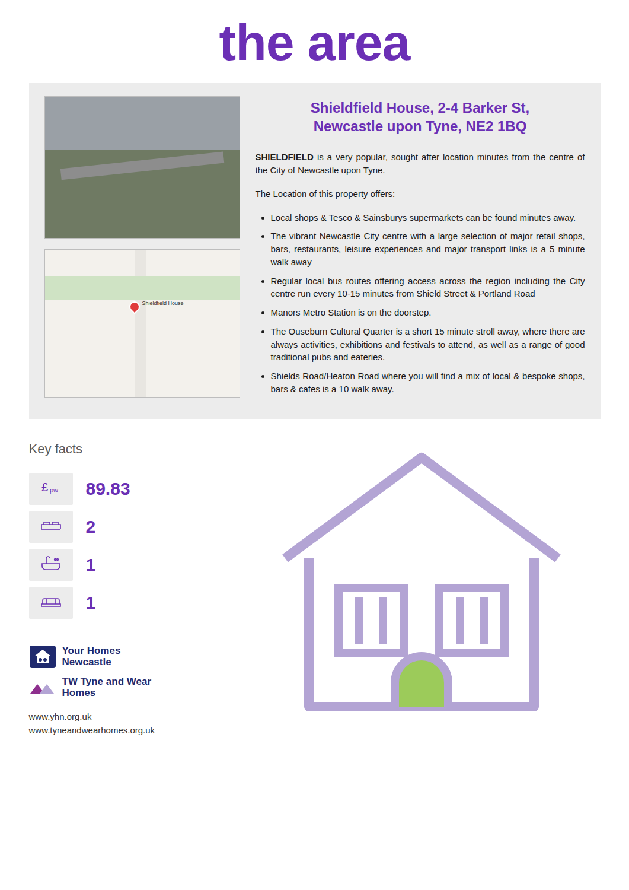the area
Shieldfield House
Shieldfield House, 2-4 Barker St,
Newcastle upon Tyne, NE2 1BQ
SHIELDFIELD is a very popular, sought after location minutes from the centre of the City of Newcastle upon Tyne.
The Location of this property offers:
Local shops & Tesco & Sainsburys supermarkets can be found minutes away.
The vibrant Newcastle City centre with a large selection of major retail shops, bars, restaurants, leisure experiences and major transport links is a 5 minute walk away
Regular local bus routes offering access across the region including the City centre run every 10-15 minutes from Shield Street & Portland Road
Manors Metro Station is on the doorstep.
The Ouseburn Cultural Quarter is a short 15 minute stroll away, where there are always activities, exhibitions and festivals to attend, as well as a range of good traditional pubs and eateries.
Shields Road/Heaton Road where you will find a mix of local & bespoke shops, bars & cafes is a 10 walk away.
Key facts
| £ pw | 89.83 |
| | 2 |
| | 1 |
| | 1 |
Your Homes
Newcastle
TW Tyne and Wear
Homes
www.yhn.org.uk
www.tyneandwearhomes.org.uk